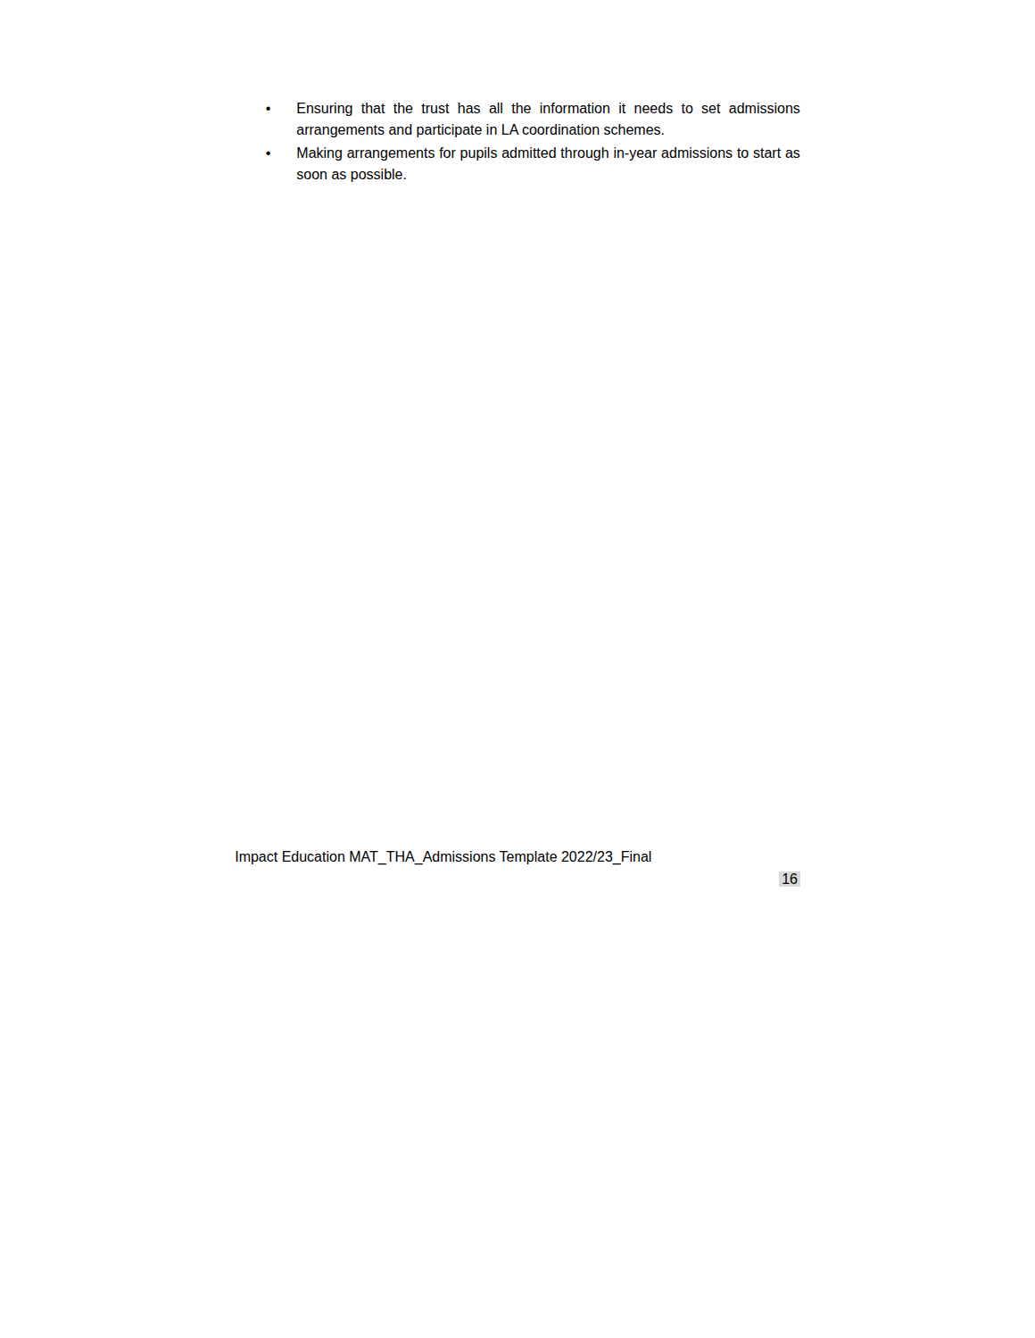Ensuring that the trust has all the information it needs to set admissions arrangements and participate in LA coordination schemes.
Making arrangements for pupils admitted through in-year admissions to start as soon as possible.
Impact Education MAT_THA_Admissions Template 2022/23_Final
16